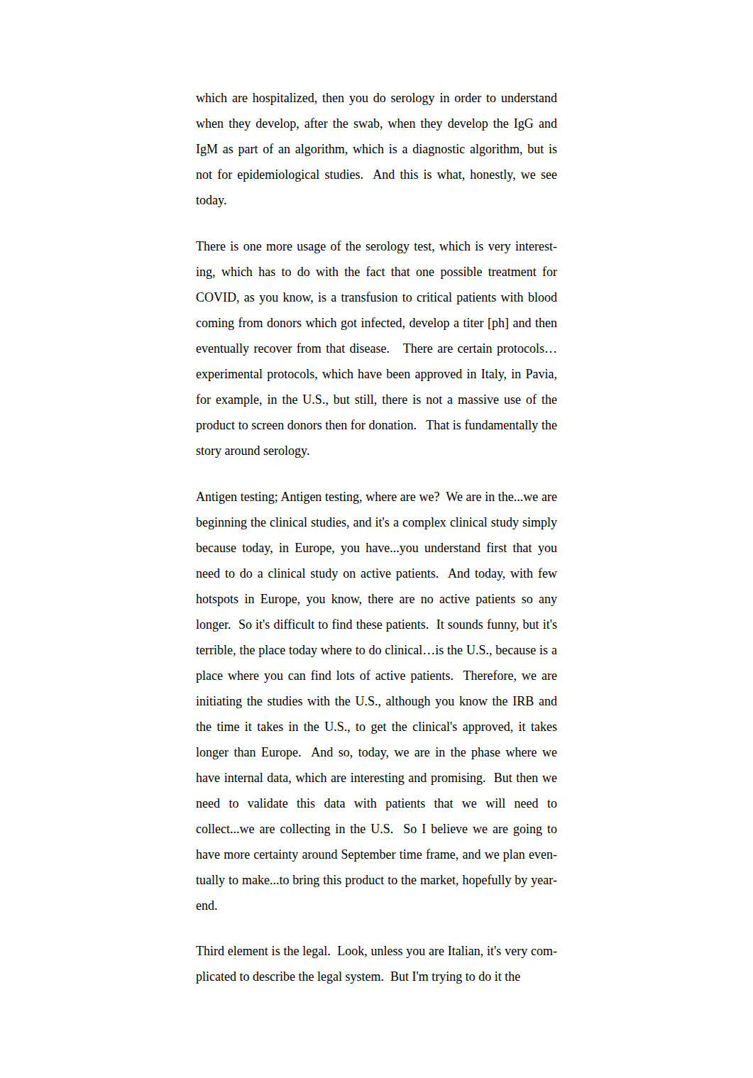which are hospitalized, then you do serology in order to understand when they develop, after the swab, when they develop the IgG and IgM as part of an algorithm, which is a diagnostic algorithm, but is not for epidemiological studies. And this is what, honestly, we see today.
There is one more usage of the serology test, which is very interesting, which has to do with the fact that one possible treatment for COVID, as you know, is a transfusion to critical patients with blood coming from donors which got infected, develop a titer [ph] and then eventually recover from that disease. There are certain protocols…experimental protocols, which have been approved in Italy, in Pavia, for example, in the U.S., but still, there is not a massive use of the product to screen donors then for donation. That is fundamentally the story around serology.
Antigen testing; Antigen testing, where are we? We are in the...we are beginning the clinical studies, and it's a complex clinical study simply because today, in Europe, you have...you understand first that you need to do a clinical study on active patients. And today, with few hotspots in Europe, you know, there are no active patients so any longer. So it's difficult to find these patients. It sounds funny, but it's terrible, the place today where to do clinical…is the U.S., because is a place where you can find lots of active patients. Therefore, we are initiating the studies with the U.S., although you know the IRB and the time it takes in the U.S., to get the clinical's approved, it takes longer than Europe. And so, today, we are in the phase where we have internal data, which are interesting and promising. But then we need to validate this data with patients that we will need to collect...we are collecting in the U.S. So I believe we are going to have more certainty around September time frame, and we plan eventually to make...to bring this product to the market, hopefully by year-end.
Third element is the legal. Look, unless you are Italian, it's very complicated to describe the legal system. But I'm trying to do it the